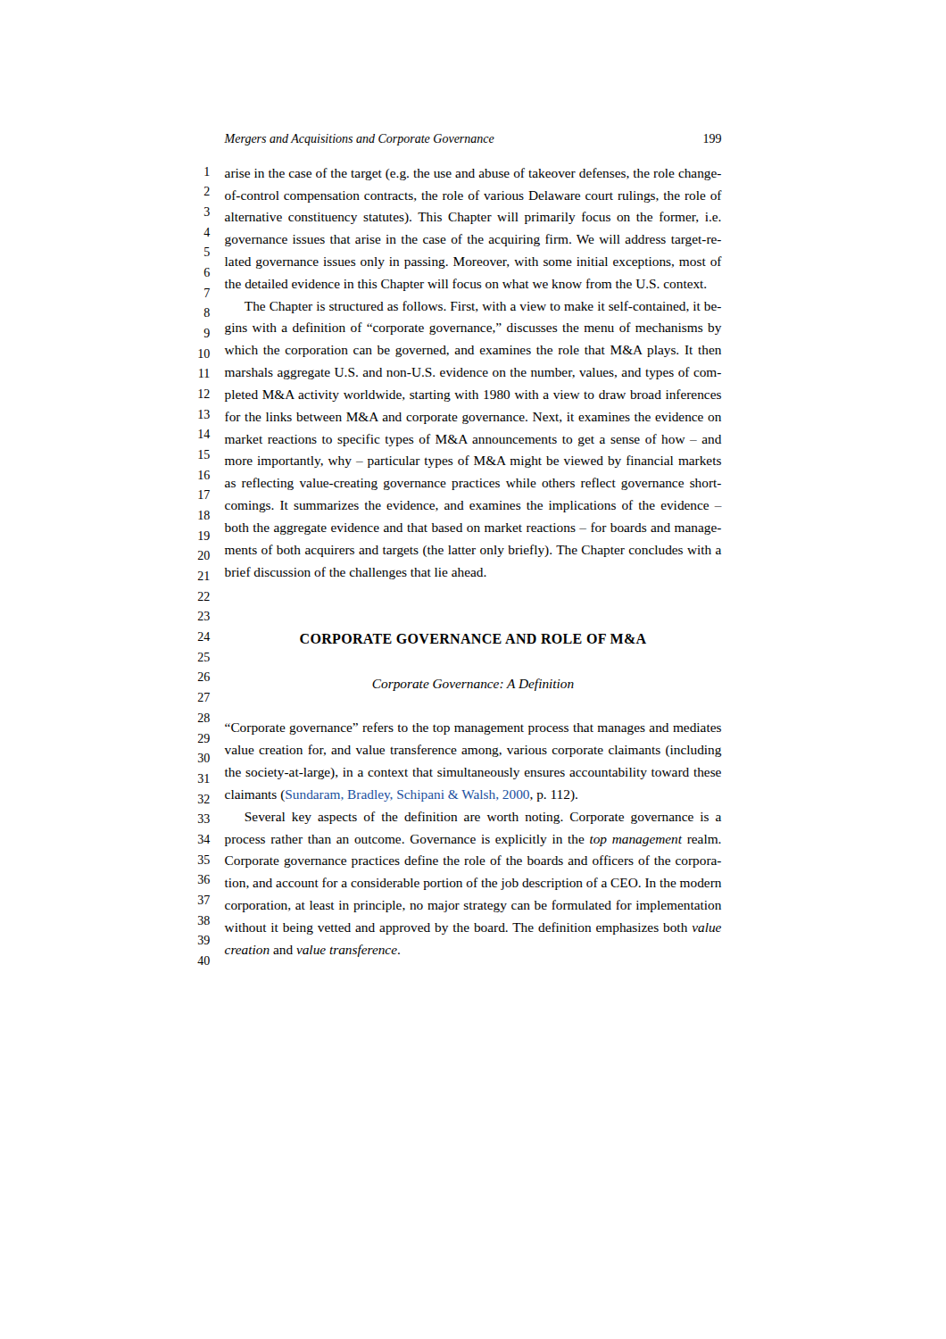Mergers and Acquisitions and Corporate Governance 199
1
2
3
4
5
6
7
8
9
10
11
12
13
14
15
16
17
18
19
20
21
22
23
24
25
26
27
28
29
30
31
32
33
34
35
36
37
38
39
40
arise in the case of the target (e.g. the use and abuse of takeover defenses, the role change-of-control compensation contracts, the role of various Delaware court rulings, the role of alternative constituency statutes). This Chapter will primarily focus on the former, i.e. governance issues that arise in the case of the acquiring firm. We will address target-related governance issues only in passing. Moreover, with some initial exceptions, most of the detailed evidence in this Chapter will focus on what we know from the U.S. context.
The Chapter is structured as follows. First, with a view to make it self-contained, it begins with a definition of “corporate governance,” discusses the menu of mechanisms by which the corporation can be governed, and examines the role that M&A plays. It then marshals aggregate U.S. and non-U.S. evidence on the number, values, and types of completed M&A activity worldwide, starting with 1980 with a view to draw broad inferences for the links between M&A and corporate governance. Next, it examines the evidence on market reactions to specific types of M&A announcements to get a sense of how – and more importantly, why – particular types of M&A might be viewed by financial markets as reflecting value-creating governance practices while others reflect governance shortcomings. It summarizes the evidence, and examines the implications of the evidence – both the aggregate evidence and that based on market reactions – for boards and managements of both acquirers and targets (the latter only briefly). The Chapter concludes with a brief discussion of the challenges that lie ahead.
CORPORATE GOVERNANCE AND ROLE OF M&A
Corporate Governance: A Definition
“Corporate governance” refers to the top management process that manages and mediates value creation for, and value transference among, various corporate claimants (including the society-at-large), in a context that simultaneously ensures accountability toward these claimants (Sundaram, Bradley, Schipani & Walsh, 2000, p. 112).
Several key aspects of the definition are worth noting. Corporate governance is a process rather than an outcome. Governance is explicitly in the top management realm. Corporate governance practices define the role of the boards and officers of the corporation, and account for a considerable portion of the job description of a CEO. In the modern corporation, at least in principle, no major strategy can be formulated for implementation without it being vetted and approved by the board. The definition emphasizes both value creation and value transference.